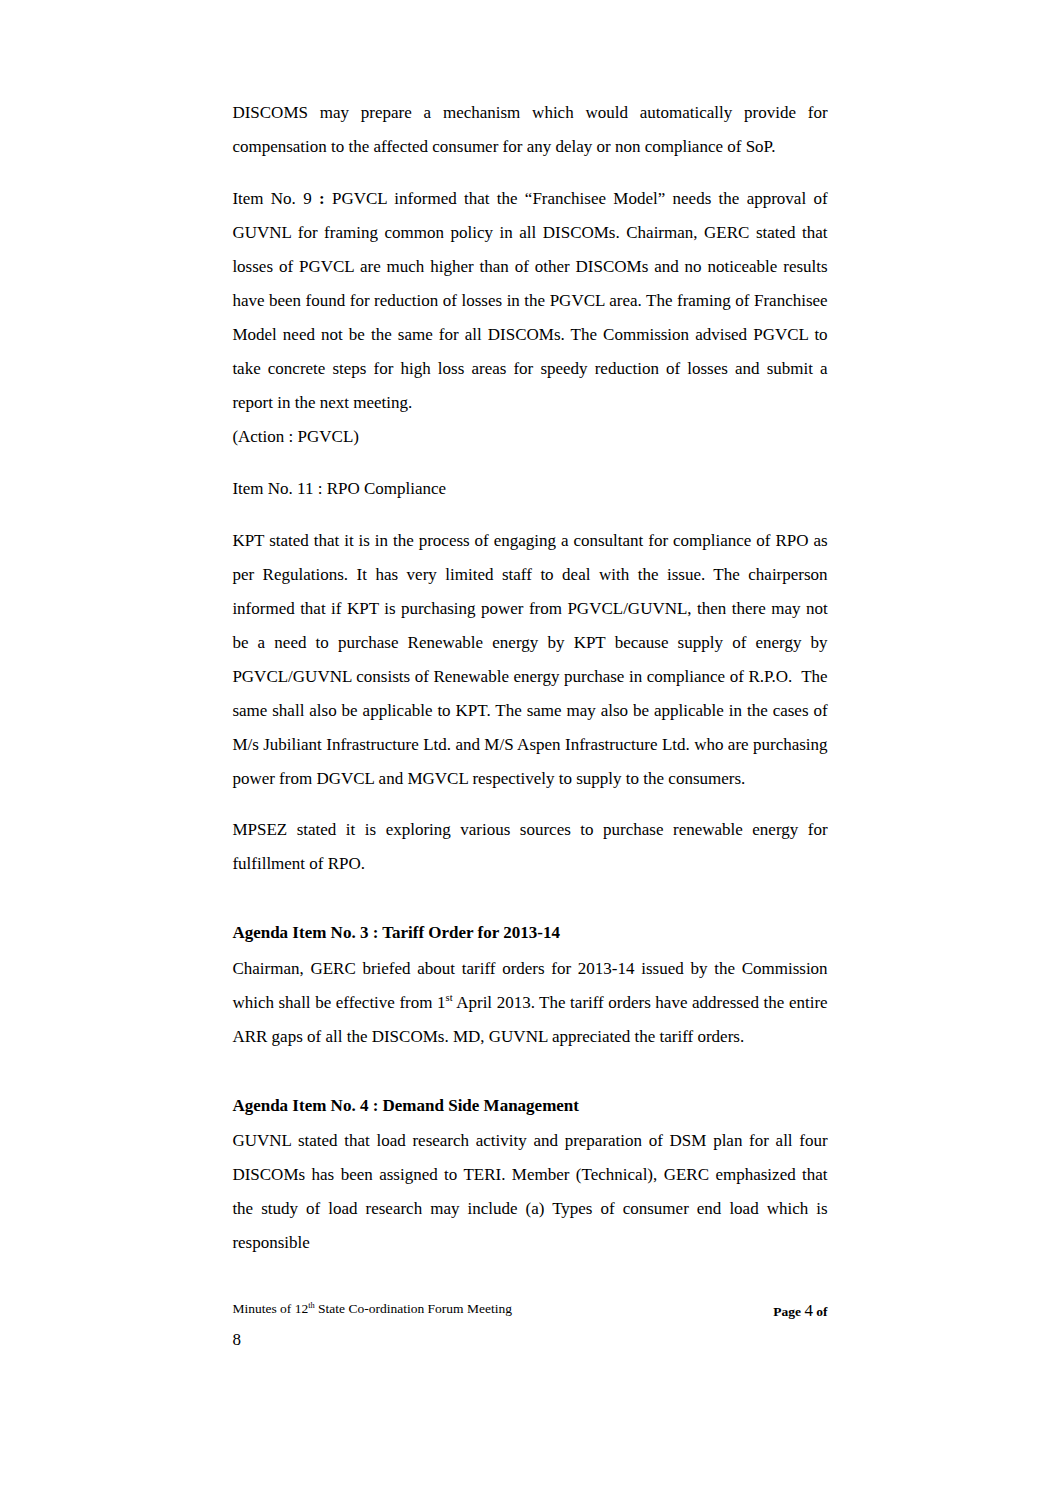DISCOMS may prepare a mechanism which would automatically provide for compensation to the affected consumer for any delay or non compliance of SoP.
Item No. 9 : PGVCL informed that the “Franchisee Model” needs the approval of GUVNL for framing common policy in all DISCOMs. Chairman, GERC stated that losses of PGVCL are much higher than of other DISCOMs and no noticeable results have been found for reduction of losses in the PGVCL area. The framing of Franchisee Model need not be the same for all DISCOMs. The Commission advised PGVCL to take concrete steps for high loss areas for speedy reduction of losses and submit a report in the next meeting.
(Action : PGVCL)
Item No. 11 : RPO Compliance
KPT stated that it is in the process of engaging a consultant for compliance of RPO as per Regulations. It has very limited staff to deal with the issue. The chairperson informed that if KPT is purchasing power from PGVCL/GUVNL, then there may not be a need to purchase Renewable energy by KPT because supply of energy by PGVCL/GUVNL consists of Renewable energy purchase in compliance of R.P.O. The same shall also be applicable to KPT. The same may also be applicable in the cases of M/s Jubiliant Infrastructure Ltd. and M/S Aspen Infrastructure Ltd. who are purchasing power from DGVCL and MGVCL respectively to supply to the consumers.
MPSEZ stated it is exploring various sources to purchase renewable energy for fulfillment of RPO.
Agenda Item No. 3 : Tariff Order for 2013-14
Chairman, GERC briefed about tariff orders for 2013-14 issued by the Commission which shall be effective from 1st April 2013. The tariff orders have addressed the entire ARR gaps of all the DISCOMs. MD, GUVNL appreciated the tariff orders.
Agenda Item No. 4 : Demand Side Management
GUVNL stated that load research activity and preparation of DSM plan for all four DISCOMs has been assigned to TERI. Member (Technical), GERC emphasized that the study of load research may include (a) Types of consumer end load which is responsible
Minutes of 12th State Co-ordination Forum Meeting
Page 4 of
8